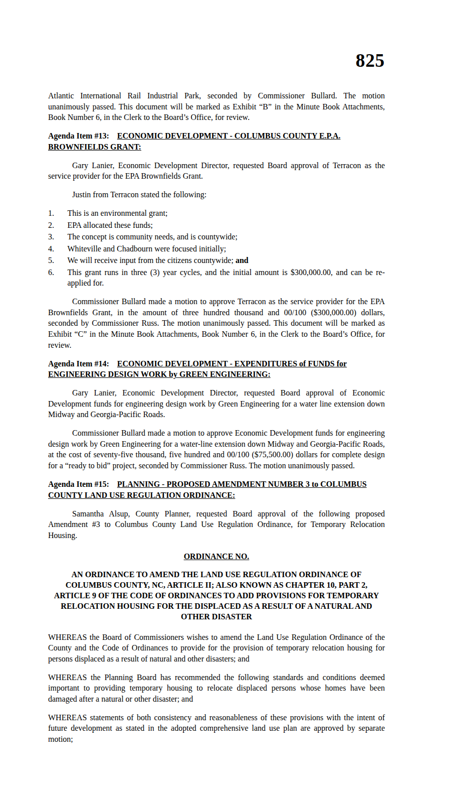825
Atlantic International Rail Industrial Park, seconded by Commissioner Bullard. The motion unanimously passed. This document will be marked as Exhibit “B” in the Minute Book Attachments, Book Number 6, in the Clerk to the Board’s Office, for review.
Agenda Item #13: ECONOMIC DEVELOPMENT - COLUMBUS COUNTY E.P.A. BROWNFIELDS GRANT:
Gary Lanier, Economic Development Director, requested Board approval of Terracon as the service provider for the EPA Brownfields Grant.
Justin from Terracon stated the following:
1. This is an environmental grant;
2. EPA allocated these funds;
3. The concept is community needs, and is countywide;
4. Whiteville and Chadbourn were focused initially;
5. We will receive input from the citizens countywide; and
6. This grant runs in three (3) year cycles, and the initial amount is $300,000.00, and can be re-applied for.
Commissioner Bullard made a motion to approve Terracon as the service provider for the EPA Brownfields Grant, in the amount of three hundred thousand and 00/100 ($300,000.00) dollars, seconded by Commissioner Russ. The motion unanimously passed. This document will be marked as Exhibit “C” in the Minute Book Attachments, Book Number 6, in the Clerk to the Board’s Office, for review.
Agenda Item #14: ECONOMIC DEVELOPMENT - EXPENDITURES of FUNDS for ENGINEERING DESIGN WORK by GREEN ENGINEERING:
Gary Lanier, Economic Development Director, requested Board approval of Economic Development funds for engineering design work by Green Engineering for a water line extension down Midway and Georgia-Pacific Roads.
Commissioner Bullard made a motion to approve Economic Development funds for engineering design work by Green Engineering for a water-line extension down Midway and Georgia-Pacific Roads, at the cost of seventy-five thousand, five hundred and 00/100 ($75,500.00) dollars for complete design for a “ready to bid” project, seconded by Commissioner Russ. The motion unanimously passed.
Agenda Item #15: PLANNING - PROPOSED AMENDMENT NUMBER 3 to COLUMBUS COUNTY LAND USE REGULATION ORDINANCE:
Samantha Alsup, County Planner, requested Board approval of the following proposed Amendment #3 to Columbus County Land Use Regulation Ordinance, for Temporary Relocation Housing.
ORDINANCE NO.
AN ORDINANCE TO AMEND THE LAND USE REGULATION ORDINANCE OF COLUMBUS COUNTY, NC, ARTICLE II; ALSO KNOWN AS CHAPTER 10, PART 2, ARTICLE 9 OF THE CODE OF ORDINANCES TO ADD PROVISIONS FOR TEMPORARY RELOCATION HOUSING FOR THE DISPLACED AS A RESULT OF A NATURAL AND OTHER DISASTER
WHEREAS the Board of Commissioners wishes to amend the Land Use Regulation Ordinance of the County and the Code of Ordinances to provide for the provision of temporary relocation housing for persons displaced as a result of natural and other disasters; and
WHEREAS the Planning Board has recommended the following standards and conditions deemed important to providing temporary housing to relocate displaced persons whose homes have been damaged after a natural or other disaster; and
WHEREAS statements of both consistency and reasonableness of these provisions with the intent of future development as stated in the adopted comprehensive land use plan are approved by separate motion;